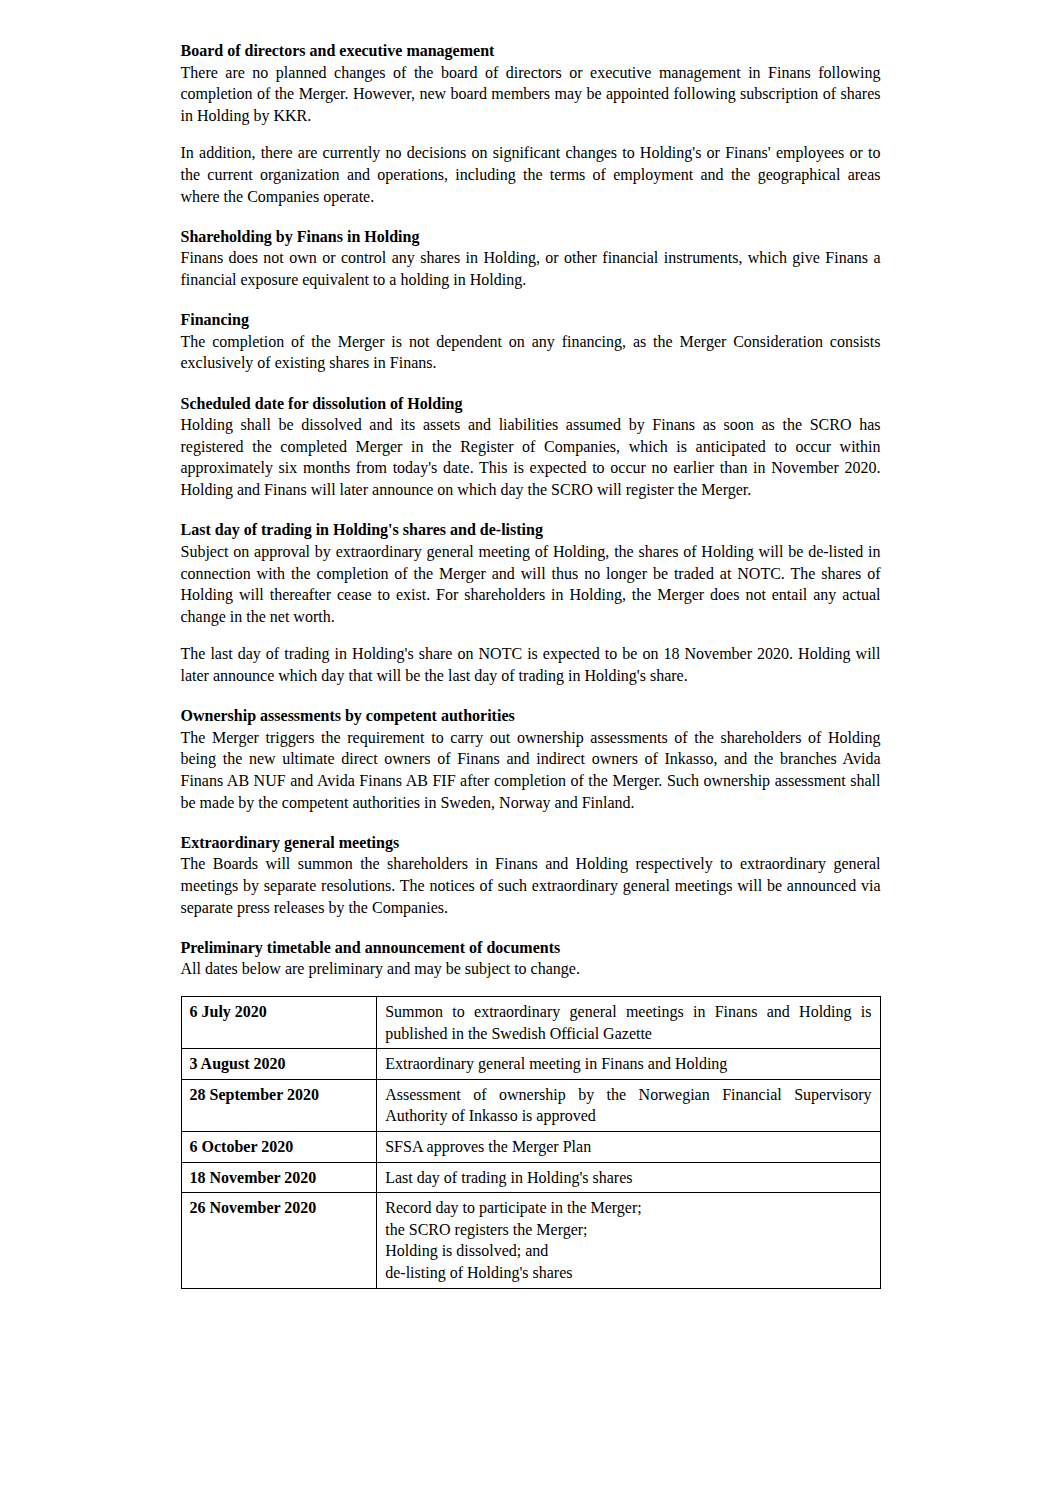Board of directors and executive management
There are no planned changes of the board of directors or executive management in Finans following completion of the Merger. However, new board members may be appointed following subscription of shares in Holding by KKR.
In addition, there are currently no decisions on significant changes to Holding's or Finans' employees or to the current organization and operations, including the terms of employment and the geographical areas where the Companies operate.
Shareholding by Finans in Holding
Finans does not own or control any shares in Holding, or other financial instruments, which give Finans a financial exposure equivalent to a holding in Holding.
Financing
The completion of the Merger is not dependent on any financing, as the Merger Consideration consists exclusively of existing shares in Finans.
Scheduled date for dissolution of Holding
Holding shall be dissolved and its assets and liabilities assumed by Finans as soon as the SCRO has registered the completed Merger in the Register of Companies, which is anticipated to occur within approximately six months from today's date. This is expected to occur no earlier than in November 2020. Holding and Finans will later announce on which day the SCRO will register the Merger.
Last day of trading in Holding's shares and de-listing
Subject on approval by extraordinary general meeting of Holding, the shares of Holding will be de-listed in connection with the completion of the Merger and will thus no longer be traded at NOTC. The shares of Holding will thereafter cease to exist. For shareholders in Holding, the Merger does not entail any actual change in the net worth.
The last day of trading in Holding's share on NOTC is expected to be on 18 November 2020. Holding will later announce which day that will be the last day of trading in Holding's share.
Ownership assessments by competent authorities
The Merger triggers the requirement to carry out ownership assessments of the shareholders of Holding being the new ultimate direct owners of Finans and indirect owners of Inkasso, and the branches Avida Finans AB NUF and Avida Finans AB FIF after completion of the Merger. Such ownership assessment shall be made by the competent authorities in Sweden, Norway and Finland.
Extraordinary general meetings
The Boards will summon the shareholders in Finans and Holding respectively to extraordinary general meetings by separate resolutions. The notices of such extraordinary general meetings will be announced via separate press releases by the Companies.
Preliminary timetable and announcement of documents
All dates below are preliminary and may be subject to change.
| 6 July 2020 | Summon to extraordinary general meetings in Finans and Holding is published in the Swedish Official Gazette |
| 3 August 2020 | Extraordinary general meeting in Finans and Holding |
| 28 September 2020 | Assessment of ownership by the Norwegian Financial Supervisory Authority of Inkasso is approved |
| 6 October 2020 | SFSA approves the Merger Plan |
| 18 November 2020 | Last day of trading in Holding's shares |
| 26 November 2020 | Record day to participate in the Merger; the SCRO registers the Merger; Holding is dissolved; and de-listing of Holding's shares |